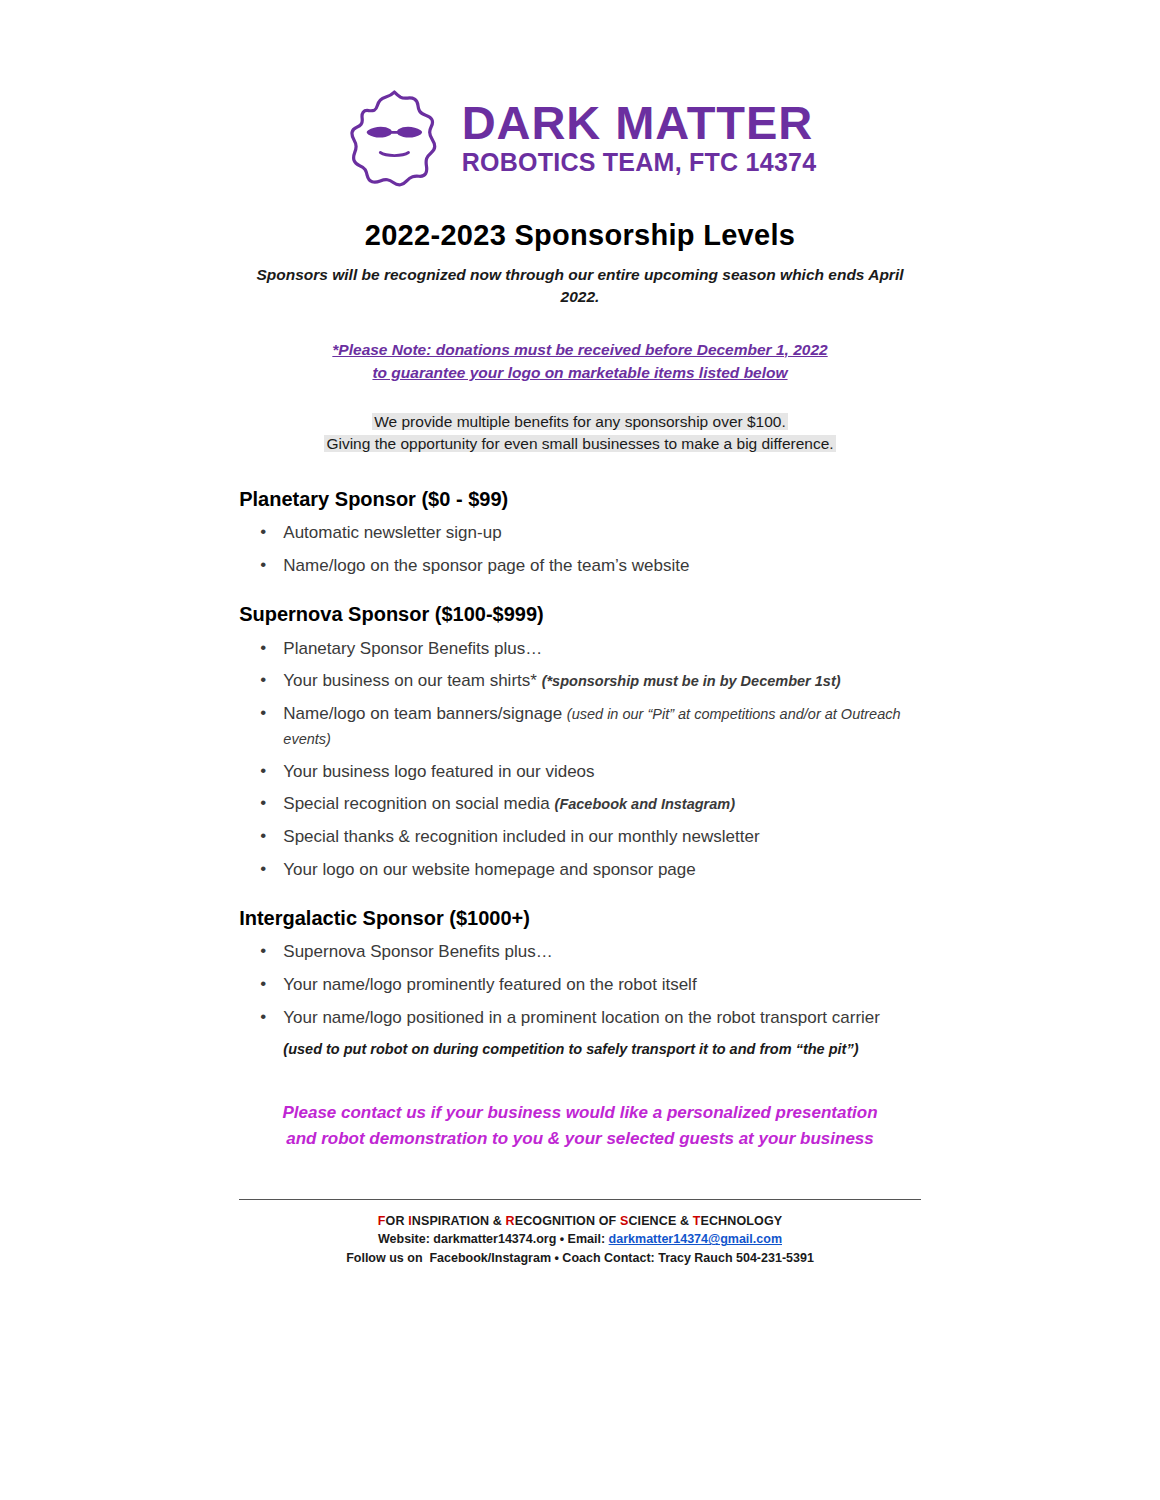DARK MATTER
ROBOTICS TEAM, FTC 14374
2022-2023 Sponsorship Levels
Sponsors will be recognized now through our entire upcoming season which ends April 2022.
*Please Note: donations must be received before December 1, 2022
to guarantee your logo on marketable items listed below
We provide multiple benefits for any sponsorship over $100.
Giving the opportunity for even small businesses to make a big difference.
Planetary Sponsor ($0 - $99)
Automatic newsletter sign-up
Name/logo on the sponsor page of the team’s website
Supernova Sponsor ($100-$999)
Planetary Sponsor Benefits plus…
Your business on our team shirts* (*sponsorship must be in by December 1st)
Name/logo on team banners/signage (used in our “Pit” at competitions and/or at Outreach events)
Your business logo featured in our videos
Special recognition on social media (Facebook and Instagram)
Special thanks & recognition included in our monthly newsletter
Your logo on our website homepage and sponsor page
Intergalactic Sponsor ($1000+)
Supernova Sponsor Benefits plus…
Your name/logo prominently featured on the robot itself
Your name/logo positioned in a prominent location on the robot transport carrier
(used to put robot on during competition to safely transport it to and from “the pit”)
Please contact us if your business would like a personalized presentation and robot demonstration to you & your selected guests at your business
FOR INSPIRATION & RECOGNITION OF SCIENCE & TECHNOLOGY
Website: darkmatter14374.org • Email: darkmatter14374@gmail.com
Follow us on Facebook/Instagram • Coach Contact: Tracy Rauch 504-231-5391